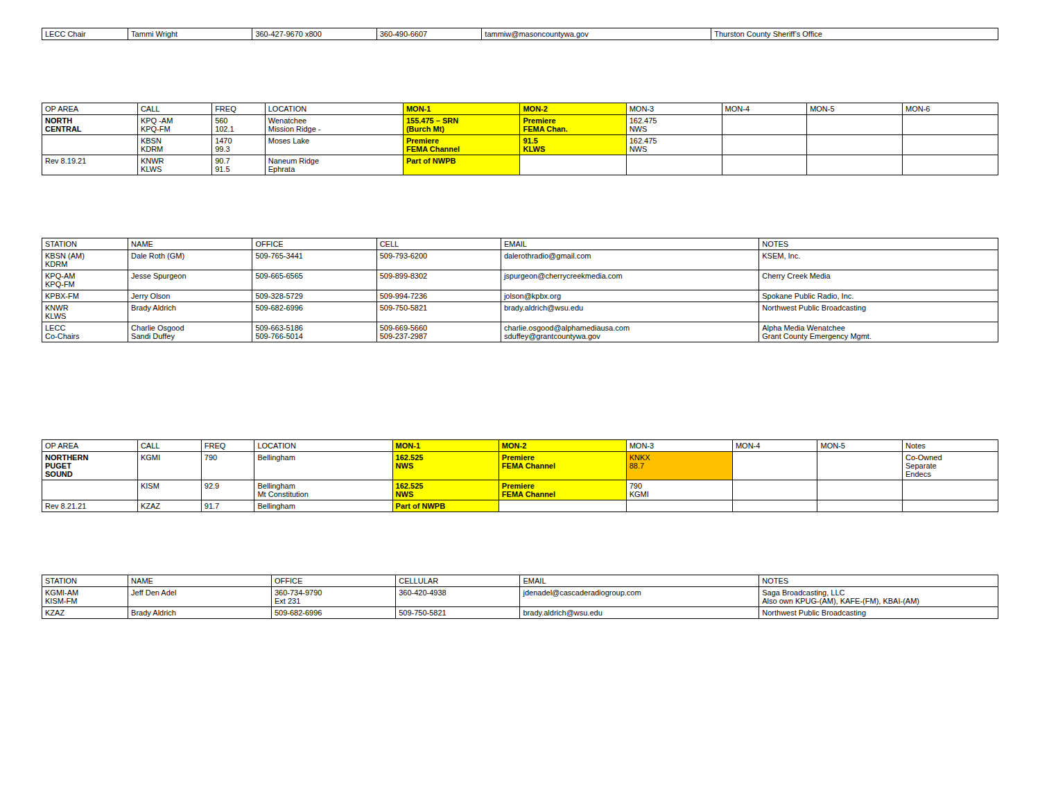| LECC Chair | Tammi Wright | 360-427-9670 x800 | 360-490-6607 | tammiw@masoncountywa.gov | Thurston County Sheriff’s Office |
| OP AREA | CALL | FREQ | LOCATION | MON-1 | MON-2 | MON-3 | MON-4 | MON-5 | MON-6 |
| NORTH CENTRAL | KPQ -AM KPQ-FM | 560 102.1 | Wenatchee Mission Ridge - | 155.475 – SRN (Burch Mt) | Premiere FEMA Chan. | 162.475 NWS | | | |
| | KBSN KDRM | 1470 99.3 | Moses Lake | Premiere FEMA Channel | 91.5 KLWS | 162.475 NWS | | | |
| Rev 8.19.21 | KNWR KLWS | 90.7 91.5 | Naneum Ridge Ephrata | Part of NWPB | | | | | |
| STATION | NAME | OFFICE | CELL | EMAIL | NOTES |
| KBSN (AM) KDRM | Dale Roth (GM) | 509-765-3441 | 509-793-6200 | dalerothradio@gmail.com | KSEM, Inc. |
| KPQ-AM KPQ-FM | Jesse Spurgeon | 509-665-6565 | 509-899-8302 | jspurgeon@cherrycreekmedia.com | Cherry Creek Media |
| KPBX-FM | Jerry Olson | 509-328-5729 | 509-994-7236 | jolson@kpbx.org | Spokane Public Radio, Inc. |
| KNWR KLWS | Brady Aldrich | 509-682-6996 | 509-750-5821 | brady.aldrich@wsu.edu | Northwest Public Broadcasting |
| LECC Co-Chairs | Charlie Osgood Sandi Duffey | 509-663-5186 509-766-5014 | 509-669-5660 509-237-2987 | charlie.osgood@alphamediausa.com sduffey@grantcountywa.gov | Alpha Media Wenatchee Grant County Emergency Mgmt. |
| OP AREA | CALL | FREQ | LOCATION | MON-1 | MON-2 | MON-3 | MON-4 | MON-5 | Notes |
| NORTHERN PUGET SOUND | KGMI | 790 | Bellingham | 162.525 NWS | Premiere FEMA Channel | KNKX 88.7 | | | Co-Owned Separate Endecs |
| | KISM | 92.9 | Bellingham Mt Constitution | 162.525 NWS | Premiere FEMA Channel | 790 KGMI | | | |
| Rev 8.21.21 | KZAZ | 91.7 | Bellingham | Part of NWPB | | | | | |
| STATION | NAME | OFFICE | CELLULAR | EMAIL | NOTES |
| KGMI-AM KISM-FM | Jeff Den Adel | 360-734-9790 Ext 231 | 360-420-4938 | jdenadel@cascaderadiogroup.com | Saga Broadcasting, LLC Also own KPUG-(AM), KAFE-(FM), KBAI-(AM) |
| KZAZ | Brady Aldrich | 509-682-6996 | 509-750-5821 | brady.aldrich@wsu.edu | Northwest Public Broadcasting |